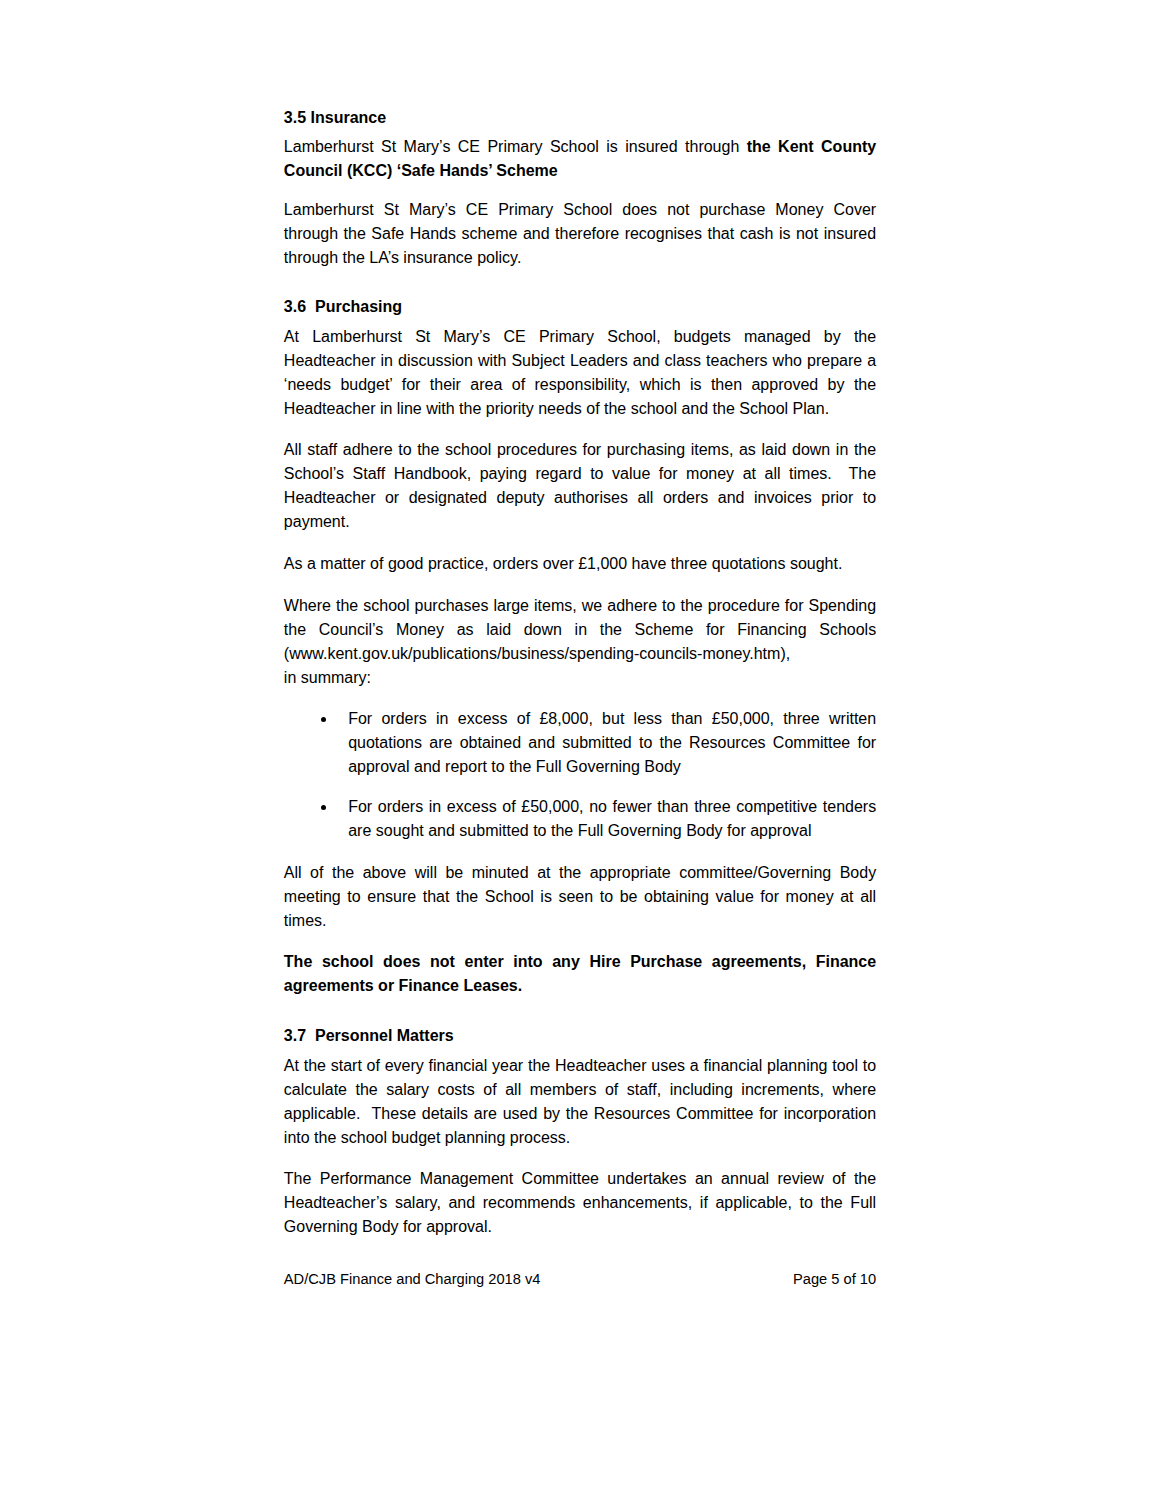3.5 Insurance
Lamberhurst St Mary’s CE Primary School is insured through the Kent County Council (KCC) ‘Safe Hands’ Scheme
Lamberhurst St Mary’s CE Primary School does not purchase Money Cover through the Safe Hands scheme and therefore recognises that cash is not insured through the LA’s insurance policy.
3.6 Purchasing
At Lamberhurst St Mary’s CE Primary School, budgets managed by the Headteacher in discussion with Subject Leaders and class teachers who prepare a ‘needs budget’ for their area of responsibility, which is then approved by the Headteacher in line with the priority needs of the school and the School Plan.
All staff adhere to the school procedures for purchasing items, as laid down in the School’s Staff Handbook, paying regard to value for money at all times. The Headteacher or designated deputy authorises all orders and invoices prior to payment.
As a matter of good practice, orders over £1,000 have three quotations sought.
Where the school purchases large items, we adhere to the procedure for Spending the Council’s Money as laid down in the Scheme for Financing Schools (www.kent.gov.uk/publications/business/spending-councils-money.htm),
in summary:
For orders in excess of £8,000, but less than £50,000, three written quotations are obtained and submitted to the Resources Committee for approval and report to the Full Governing Body
For orders in excess of £50,000, no fewer than three competitive tenders are sought and submitted to the Full Governing Body for approval
All of the above will be minuted at the appropriate committee/Governing Body meeting to ensure that the School is seen to be obtaining value for money at all times.
The school does not enter into any Hire Purchase agreements, Finance agreements or Finance Leases.
3.7 Personnel Matters
At the start of every financial year the Headteacher uses a financial planning tool to calculate the salary costs of all members of staff, including increments, where applicable. These details are used by the Resources Committee for incorporation into the school budget planning process.
The Performance Management Committee undertakes an annual review of the Headteacher’s salary, and recommends enhancements, if applicable, to the Full Governing Body for approval.
AD/CJB Finance and Charging 2018 v4 Page 5 of 10